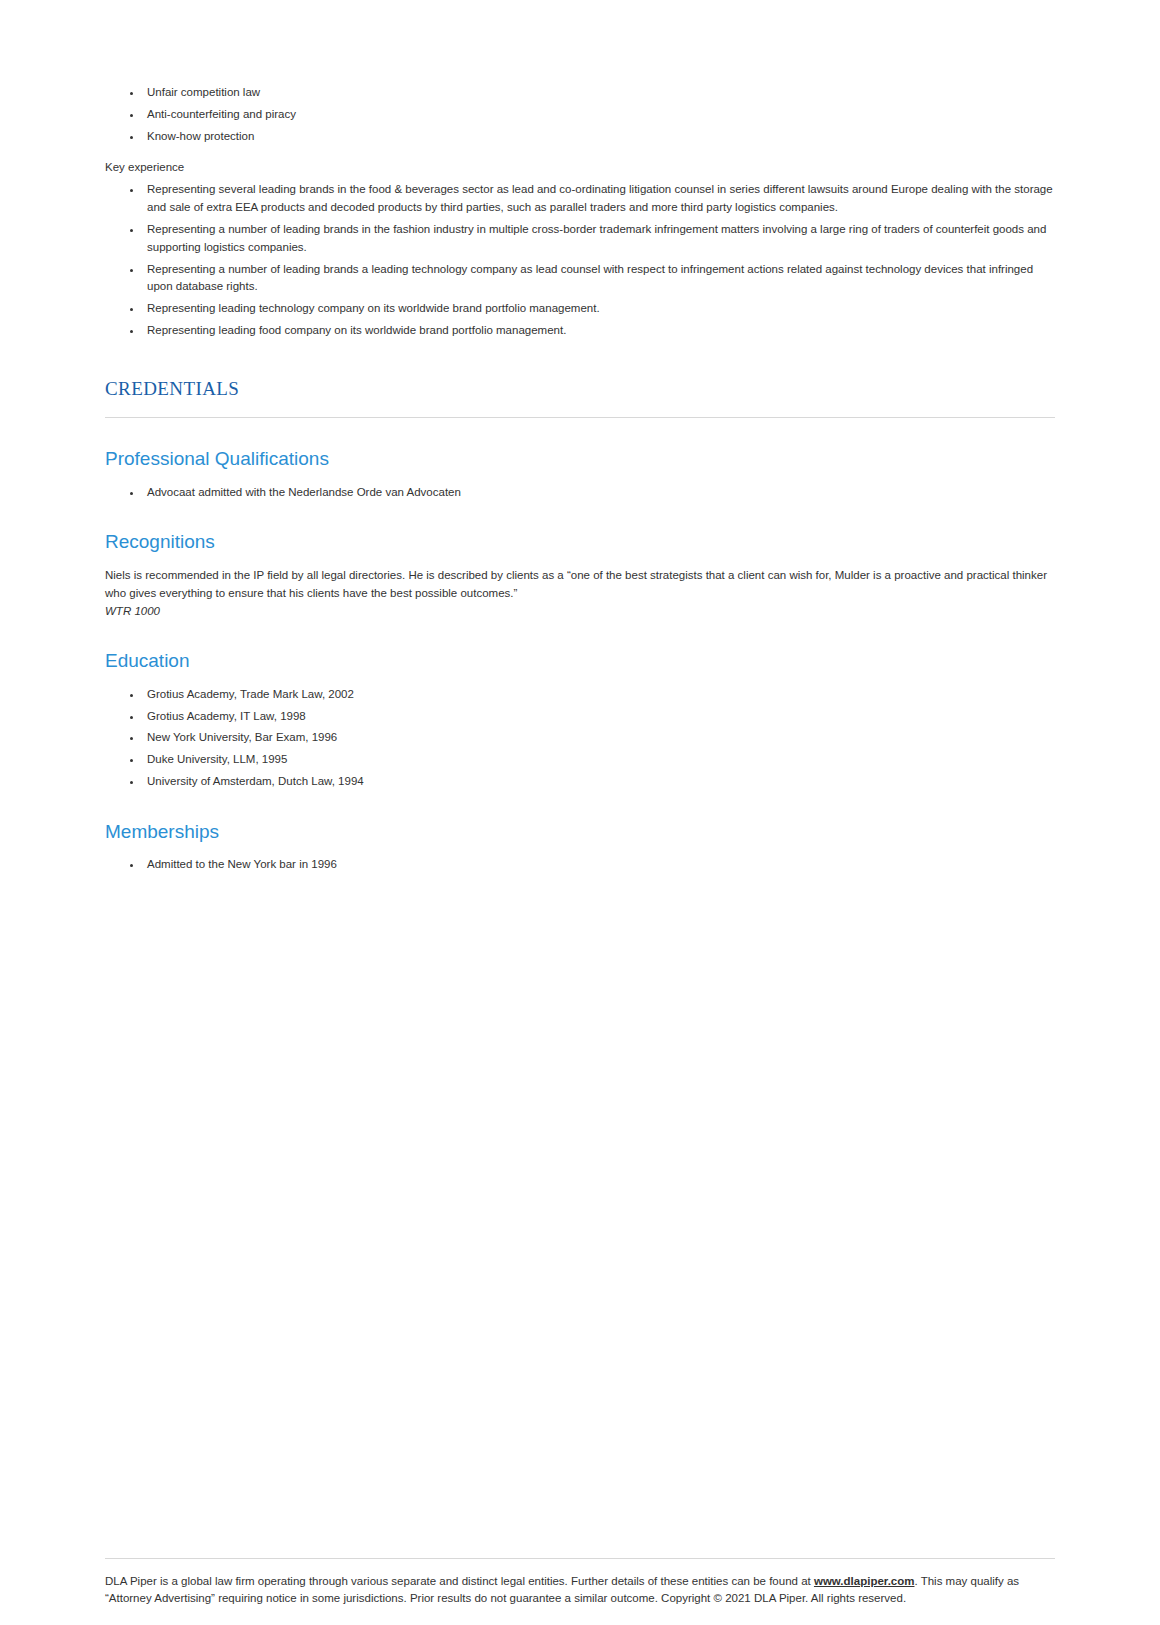Unfair competition law
Anti-counterfeiting and piracy
Know-how protection
Key experience
Representing several leading brands in the food & beverages sector as lead and co-ordinating litigation counsel in series different lawsuits around Europe dealing with the storage and sale of extra EEA products and decoded products by third parties, such as parallel traders and more third party logistics companies.
Representing a number of leading brands in the fashion industry in multiple cross-border trademark infringement matters involving a large ring of traders of counterfeit goods and supporting logistics companies.
Representing a number of leading brands a leading technology company as lead counsel with respect to infringement actions related against technology devices that infringed upon database rights.
Representing leading technology company on its worldwide brand portfolio management.
Representing leading food company on its worldwide brand portfolio management.
CREDENTIALS
Professional Qualifications
Advocaat admitted with the Nederlandse Orde van Advocaten
Recognitions
Niels is recommended in the IP field by all legal directories. He is described by clients as a “one of the best strategists that a client can wish for, Mulder is a proactive and practical thinker who gives everything to ensure that his clients have the best possible outcomes.”
WTR 1000
Education
Grotius Academy, Trade Mark Law, 2002
Grotius Academy, IT Law, 1998
New York University, Bar Exam, 1996
Duke University, LLM, 1995
University of Amsterdam, Dutch Law, 1994
Memberships
Admitted to the New York bar in 1996
DLA Piper is a global law firm operating through various separate and distinct legal entities. Further details of these entities can be found at www.dlapiper.com. This may qualify as “Attorney Advertising” requiring notice in some jurisdictions. Prior results do not guarantee a similar outcome. Copyright © 2021 DLA Piper. All rights reserved.